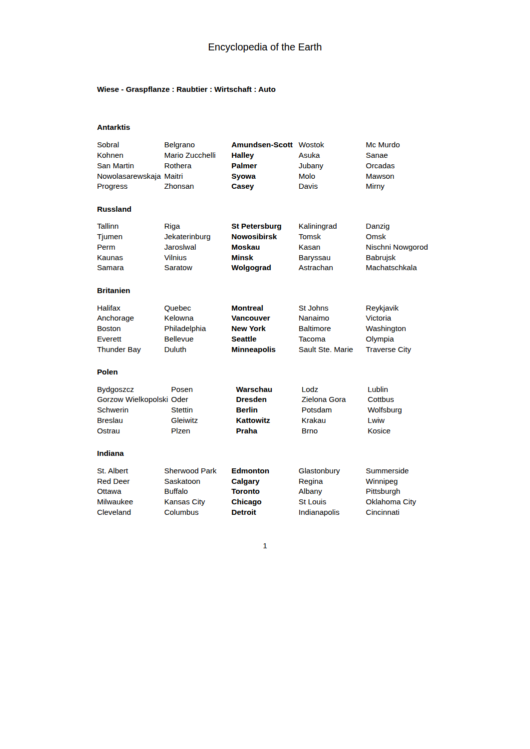Encyclopedia of the Earth
Wiese - Graspflanze : Raubtier : Wirtschaft : Auto
Antarktis
| Sobral | Belgrano | Amundsen-Scott | Wostok | Mc Murdo |
| Kohnen | Mario Zucchelli | Halley | Asuka | Sanae |
| San Martin | Rothera | Palmer | Jubany | Orcadas |
| Nowolasarewskaja | Maitri | Syowa | Molo | Mawson |
| Progress | Zhonsan | Casey | Davis | Mirny |
Russland
| Tallinn | Riga | St Petersburg | Kaliningrad | Danzig |
| Tjumen | Jekaterinburg | Nowosibirsk | Tomsk | Omsk |
| Perm | Jaroslwal | Moskau | Kasan | Nischni Nowgorod |
| Kaunas | Vilnius | Minsk | Baryssau | Babrujsk |
| Samara | Saratow | Wolgograd | Astrachan | Machatschkala |
Britanien
| Halifax | Quebec | Montreal | St Johns | Reykjavik |
| Anchorage | Kelowna | Vancouver | Nanaimo | Victoria |
| Boston | Philadelphia | New York | Baltimore | Washington |
| Everett | Bellevue | Seattle | Tacoma | Olympia |
| Thunder Bay | Duluth | Minneapolis | Sault Ste. Marie | Traverse City |
Polen
| Bydgoszcz | Posen | Warschau | Lodz | Lublin |
| Gorzow Wielkopolski | Oder | Dresden | Zielona Gora | Cottbus |
| Schwerin | Stettin | Berlin | Potsdam | Wolfsburg |
| Breslau | Gleiwitz | Kattowitz | Krakau | Lwiw |
| Ostrau | Plzen | Praha | Brno | Kosice |
Indiana
| St. Albert | Sherwood Park | Edmonton | Glastonbury | Summerside |
| Red Deer | Saskatoon | Calgary | Regina | Winnipeg |
| Ottawa | Buffalo | Toronto | Albany | Pittsburgh |
| Milwaukee | Kansas City | Chicago | St Louis | Oklahoma City |
| Cleveland | Columbus | Detroit | Indianapolis | Cincinnati |
1